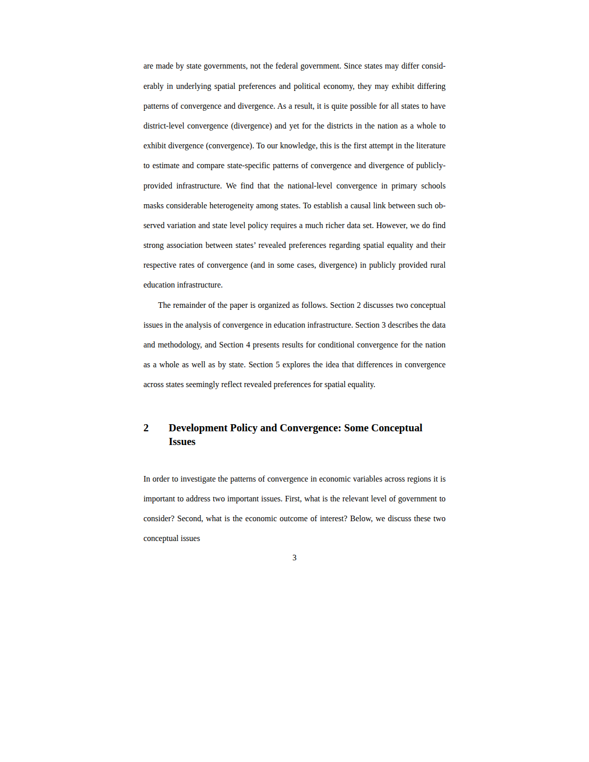are made by state governments, not the federal government. Since states may differ considerably in underlying spatial preferences and political economy, they may exhibit differing patterns of convergence and divergence. As a result, it is quite possible for all states to have district-level convergence (divergence) and yet for the districts in the nation as a whole to exhibit divergence (convergence). To our knowledge, this is the first attempt in the literature to estimate and compare state-specific patterns of convergence and divergence of publicly-provided infrastructure. We find that the national-level convergence in primary schools masks considerable heterogeneity among states. To establish a causal link between such observed variation and state level policy requires a much richer data set. However, we do find strong association between states’ revealed preferences regarding spatial equality and their respective rates of convergence (and in some cases, divergence) in publicly provided rural education infrastructure.
The remainder of the paper is organized as follows. Section 2 discusses two conceptual issues in the analysis of convergence in education infrastructure. Section 3 describes the data and methodology, and Section 4 presents results for conditional convergence for the nation as a whole as well as by state. Section 5 explores the idea that differences in convergence across states seemingly reflect revealed preferences for spatial equality.
2 Development Policy and Convergence: Some Conceptual Issues
In order to investigate the patterns of convergence in economic variables across regions it is important to address two important issues. First, what is the relevant level of government to consider? Second, what is the economic outcome of interest? Below, we discuss these two conceptual issues
3